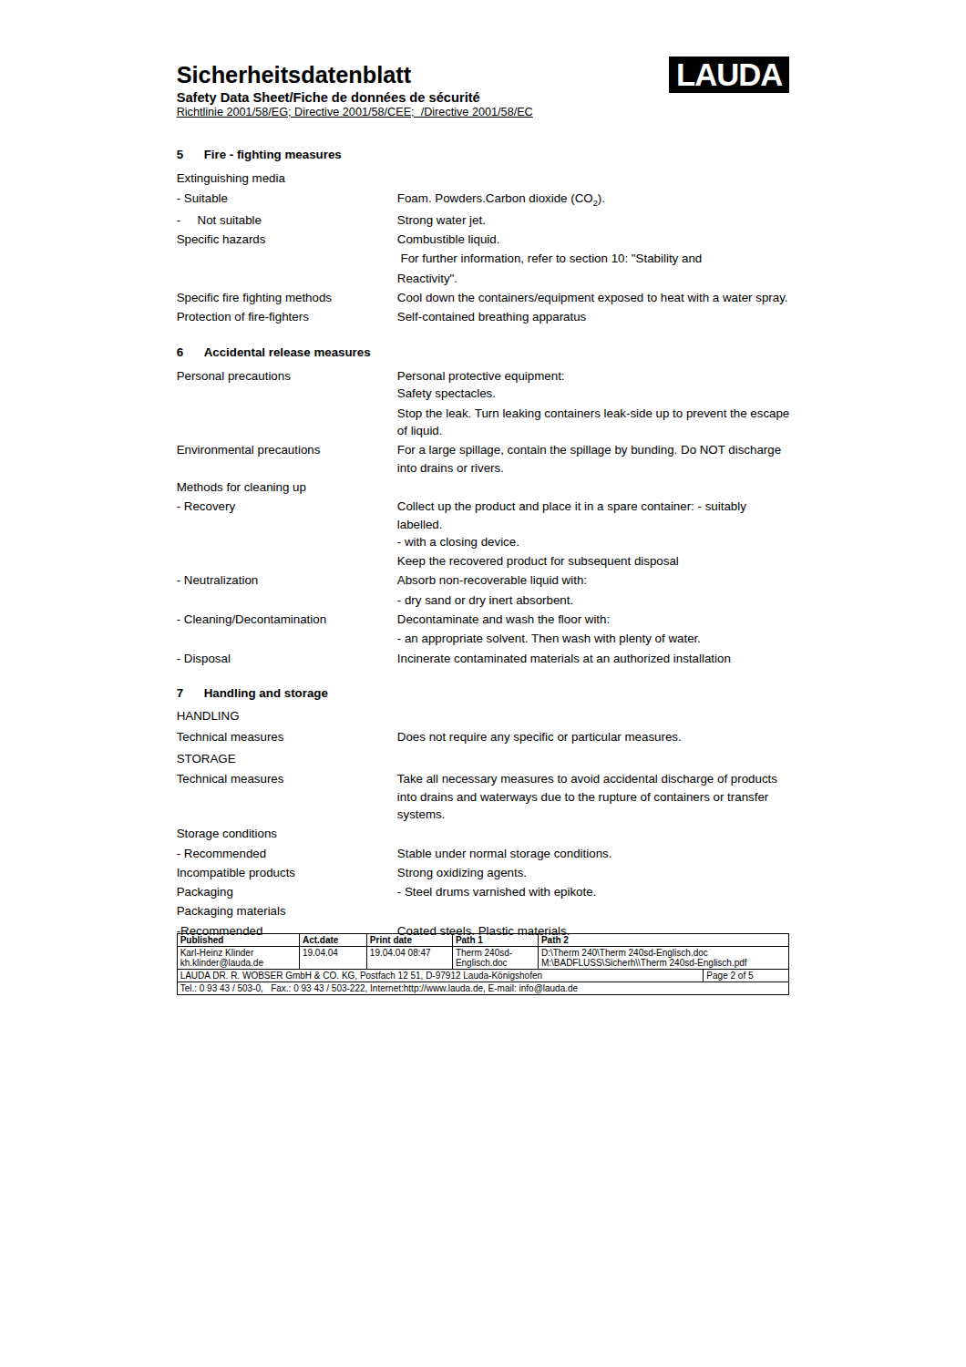LAUDA
Sicherheitsdatenblatt
Safety Data Sheet/Fiche de données de sécurité
Richtlinie 2001/58/EG; Directive 2001/58/CEE; /Directive 2001/58/EC
5 Fire - fighting measures
| Extinguishing media | |
| - Suitable | Foam. Powders.Carbon dioxide (CO 2 ). |
| - Not suitable | Strong water jet. |
| Specific hazards | Combustible liquid. |
| | For further information, refer to section 10: "Stability and |
| | Reactivity". |
| Specific fire fighting methods | Cool down the containers/equipment exposed to heat with a water spray. |
| Protection of fire-fighters | Self-contained breathing apparatus |
6 Accidental release measures
| Personal precautions | Personal protective equipment: Safety spectacles. |
| | Stop the leak. Turn leaking containers leak-side up to prevent the escape of liquid. |
| Environmental precautions | For a large spillage, contain the spillage by bunding. Do NOT discharge into drains or rivers. |
| Methods for cleaning up | |
| - Recovery | Collect up the product and place it in a spare container: - suitably labelled. - with a closing device. |
| | Keep the recovered product for subsequent disposal |
| - Neutralization | Absorb non-recoverable liquid with: |
| | - dry sand or dry inert absorbent. |
| - Cleaning/Decontamination | Decontaminate and wash the floor with: |
| | - an appropriate solvent. Then wash with plenty of water. |
| - Disposal | Incinerate contaminated materials at an authorized installation |
7 Handling and storage
HANDLING
| Technical measures | Does not require any specific or particular measures. |
STORAGE
| Technical measures | Take all necessary measures to avoid accidental discharge of products into drains and waterways due to the rupture of containers or transfer systems. |
| Storage conditions | |
| - Recommended | Stable under normal storage conditions. |
| Incompatible products | Strong oxidizing agents. |
| Packaging | - Steel drums varnished with epikote. |
| Packaging materials | |
| -Recommended | Coated steels. Plastic materials. |
| Published | Act.date | Print date | Path 1 | Path 2 |
| --- | --- | --- | --- | --- |
| Karl-Heinz Klinder kh.klinder@lauda.de | 19.04.04 | 19.04.04 08:47 | Therm 240sd-Englisch.doc | D:\Therm 240\Therm 240sd-Englisch.doc M:\BADFLUSS\Sicherh\\Therm 240sd-Englisch.pdf |
| LAUDA DR. R. WOBSER GmbH & CO. KG, Postfach 12 51, D-97912 Lauda-Königshofen | Page 2 of 5 |
| Tel.: 0 93 43 / 503-0, Fax.: 0 93 43 / 503-222, Internet:http://www.lauda.de, E-mail: info@lauda.de |